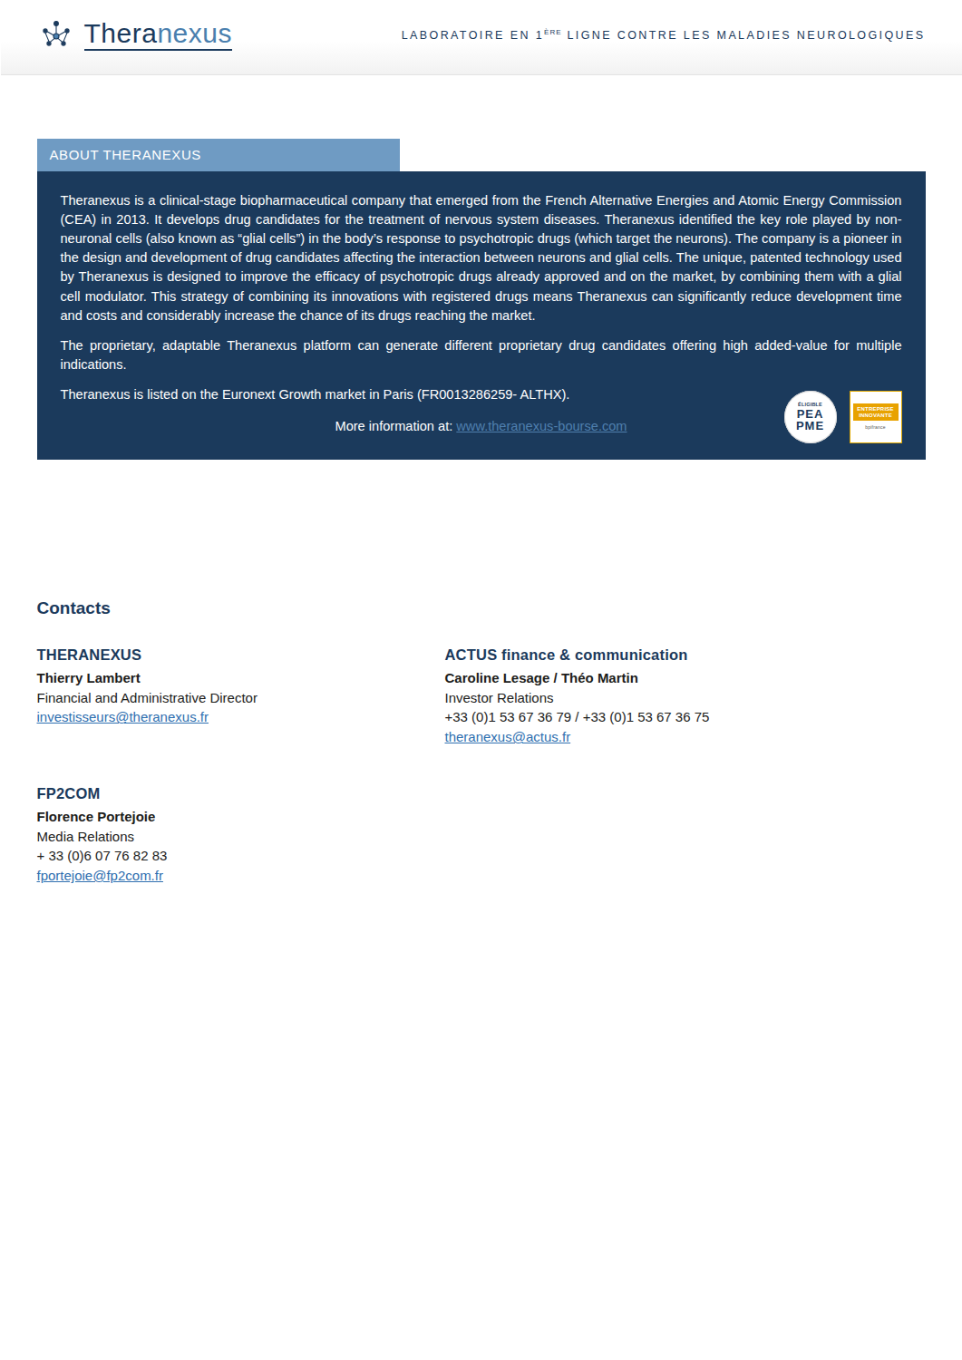Thera nexus
LABORATOIRE EN 1ÈRE LIGNE CONTRE LES MALADIES NEUROLOGIQUES
ABOUT THERANEXUS
Theranexus is a clinical-stage biopharmaceutical company that emerged from the French Alternative Energies and Atomic Energy Commission (CEA) in 2013. It develops drug candidates for the treatment of nervous system diseases. Theranexus identified the key role played by non-neuronal cells (also known as “glial cells”) in the body’s response to psychotropic drugs (which target the neurons). The company is a pioneer in the design and development of drug candidates affecting the interaction between neurons and glial cells. The unique, patented technology used by Theranexus is designed to improve the efficacy of psychotropic drugs already approved and on the market, by combining them with a glial cell modulator. This strategy of combining its innovations with registered drugs means Theranexus can significantly reduce development time and costs and considerably increase the chance of its drugs reaching the market.
The proprietary, adaptable Theranexus platform can generate different proprietary drug candidates offering high added-value for multiple indications.
Theranexus is listed on the Euronext Growth market in Paris (FR0013286259- ALTHX).
More information at: www.theranexus-bourse.com
ÉLIGIBLE PEA PME
ENTREPRISE
INNOVANTE
bpifrance
Contacts
THERANEXUS
Thierry Lambert
Financial and Administrative Director
investisseurs@theranexus.fr
ACTUS finance & communication
Caroline Lesage / Théo Martin
Investor Relations
+33 (0)1 53 67 36 79 / +33 (0)1 53 67 36 75
theranexus@actus.fr
FP2COM
Florence Portejoie
Media Relations
+ 33 (0)6 07 76 82 83
fportejoie@fp2com.fr